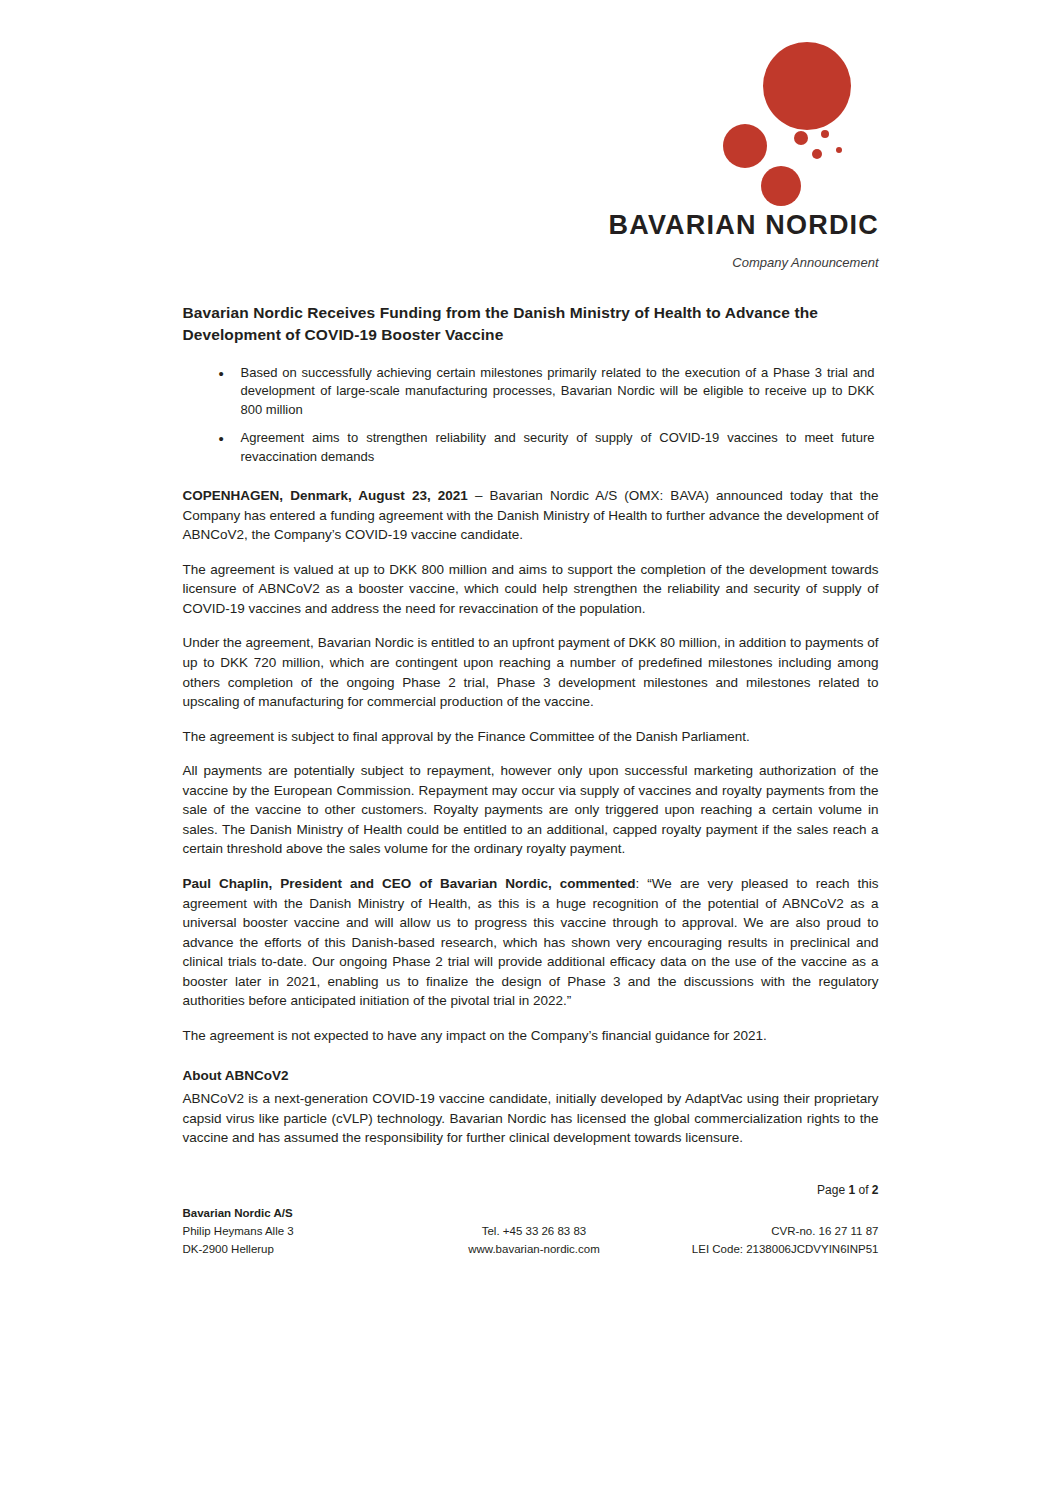BAVARIAN NORDIC
Company Announcement
Bavarian Nordic Receives Funding from the Danish Ministry of Health to Advance the Development of COVID-19 Booster Vaccine
Based on successfully achieving certain milestones primarily related to the execution of a Phase 3 trial and development of large-scale manufacturing processes, Bavarian Nordic will be eligible to receive up to DKK 800 million
Agreement aims to strengthen reliability and security of supply of COVID-19 vaccines to meet future revaccination demands
COPENHAGEN, Denmark, August 23, 2021 – Bavarian Nordic A/S (OMX: BAVA) announced today that the Company has entered a funding agreement with the Danish Ministry of Health to further advance the development of ABNCoV2, the Company’s COVID-19 vaccine candidate.
The agreement is valued at up to DKK 800 million and aims to support the completion of the development towards licensure of ABNCoV2 as a booster vaccine, which could help strengthen the reliability and security of supply of COVID-19 vaccines and address the need for revaccination of the population.
Under the agreement, Bavarian Nordic is entitled to an upfront payment of DKK 80 million, in addition to payments of up to DKK 720 million, which are contingent upon reaching a number of predefined milestones including among others completion of the ongoing Phase 2 trial, Phase 3 development milestones and milestones related to upscaling of manufacturing for commercial production of the vaccine.
The agreement is subject to final approval by the Finance Committee of the Danish Parliament.
All payments are potentially subject to repayment, however only upon successful marketing authorization of the vaccine by the European Commission. Repayment may occur via supply of vaccines and royalty payments from the sale of the vaccine to other customers. Royalty payments are only triggered upon reaching a certain volume in sales. The Danish Ministry of Health could be entitled to an additional, capped royalty payment if the sales reach a certain threshold above the sales volume for the ordinary royalty payment.
Paul Chaplin, President and CEO of Bavarian Nordic, commented: “We are very pleased to reach this agreement with the Danish Ministry of Health, as this is a huge recognition of the potential of ABNCoV2 as a universal booster vaccine and will allow us to progress this vaccine through to approval. We are also proud to advance the efforts of this Danish-based research, which has shown very encouraging results in preclinical and clinical trials to-date. Our ongoing Phase 2 trial will provide additional efficacy data on the use of the vaccine as a booster later in 2021, enabling us to finalize the design of Phase 3 and the discussions with the regulatory authorities before anticipated initiation of the pivotal trial in 2022.”
The agreement is not expected to have any impact on the Company’s financial guidance for 2021.
About ABNCoV2
ABNCoV2 is a next-generation COVID-19 vaccine candidate, initially developed by AdaptVac using their proprietary capsid virus like particle (cVLP) technology. Bavarian Nordic has licensed the global commercialization rights to the vaccine and has assumed the responsibility for further clinical development towards licensure.
Page 1 of 2
Bavarian Nordic A/S
| Philip Heymans Alle 3 | Tel. +45 33 26 83 83 | CVR-no. 16 27 11 87 |
| DK-2900 Hellerup | www.bavarian-nordic.com | LEI Code: 2138006JCDVYIN6INP51 |